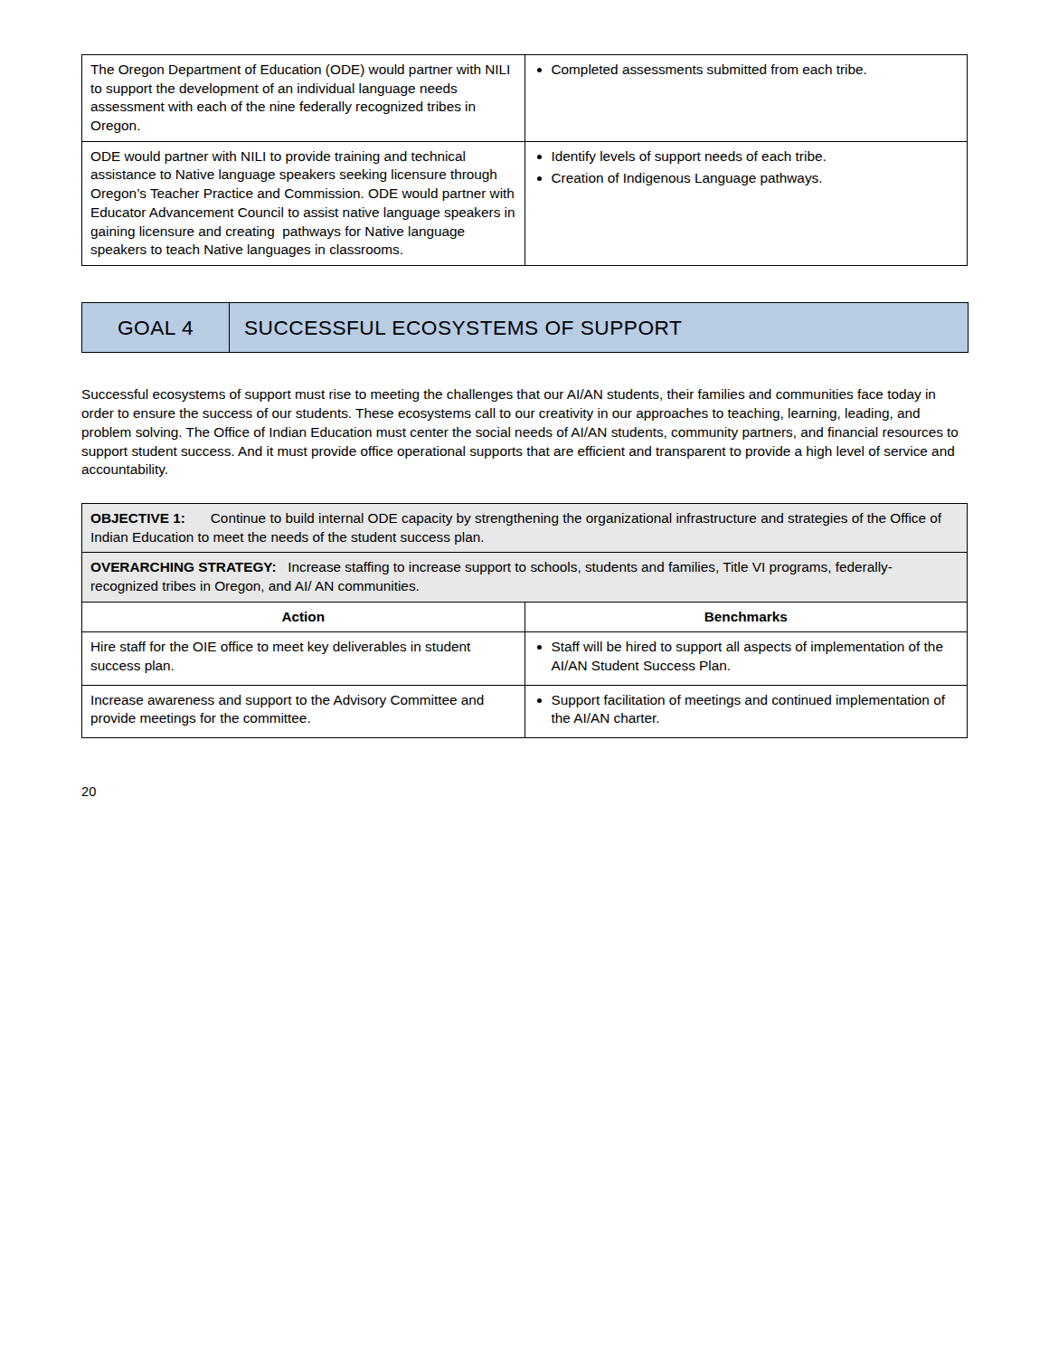| The Oregon Department of Education (ODE) would partner with NILI to support the development of an individual language needs assessment with each of the nine federally recognized tribes in Oregon. | Completed assessments submitted from each tribe. |
| ODE would partner with NILI to provide training and technical assistance to Native language speakers seeking licensure through Oregon’s Teacher Practice and Commission. ODE would partner with Educator Advancement Council to assist native language speakers in gaining licensure and creating pathways for Native language speakers to teach Native languages in classrooms. | Identify levels of support needs of each tribe. Creation of Indigenous Language pathways. |
GOAL 4
SUCCESSFUL ECOSYSTEMS OF SUPPORT
Successful ecosystems of support must rise to meeting the challenges that our AI/AN students, their families and communities face today in order to ensure the success of our students. These ecosystems call to our creativity in our approaches to teaching, learning, leading, and problem solving. The Office of Indian Education must center the social needs of AI/AN students, community partners, and financial resources to support student success. And it must provide office operational supports that are efficient and transparent to provide a high level of service and accountability.
| OBJECTIVE 1: Continue to build internal ODE capacity by strengthening the organizational infrastructure and strategies of the Office of Indian Education to meet the needs of the student success plan. |
| OVERARCHING STRATEGY: Increase staffing to increase support to schools, students and families, Title VI programs, federally-recognized tribes in Oregon, and AI/ AN communities. |
| Action | Benchmarks |
| Hire staff for the OIE office to meet key deliverables in student success plan. | Staff will be hired to support all aspects of implementation of the AI/AN Student Success Plan. |
| Increase awareness and support to the Advisory Committee and provide meetings for the committee. | Support facilitation of meetings and continued implementation of the AI/AN charter. |
20